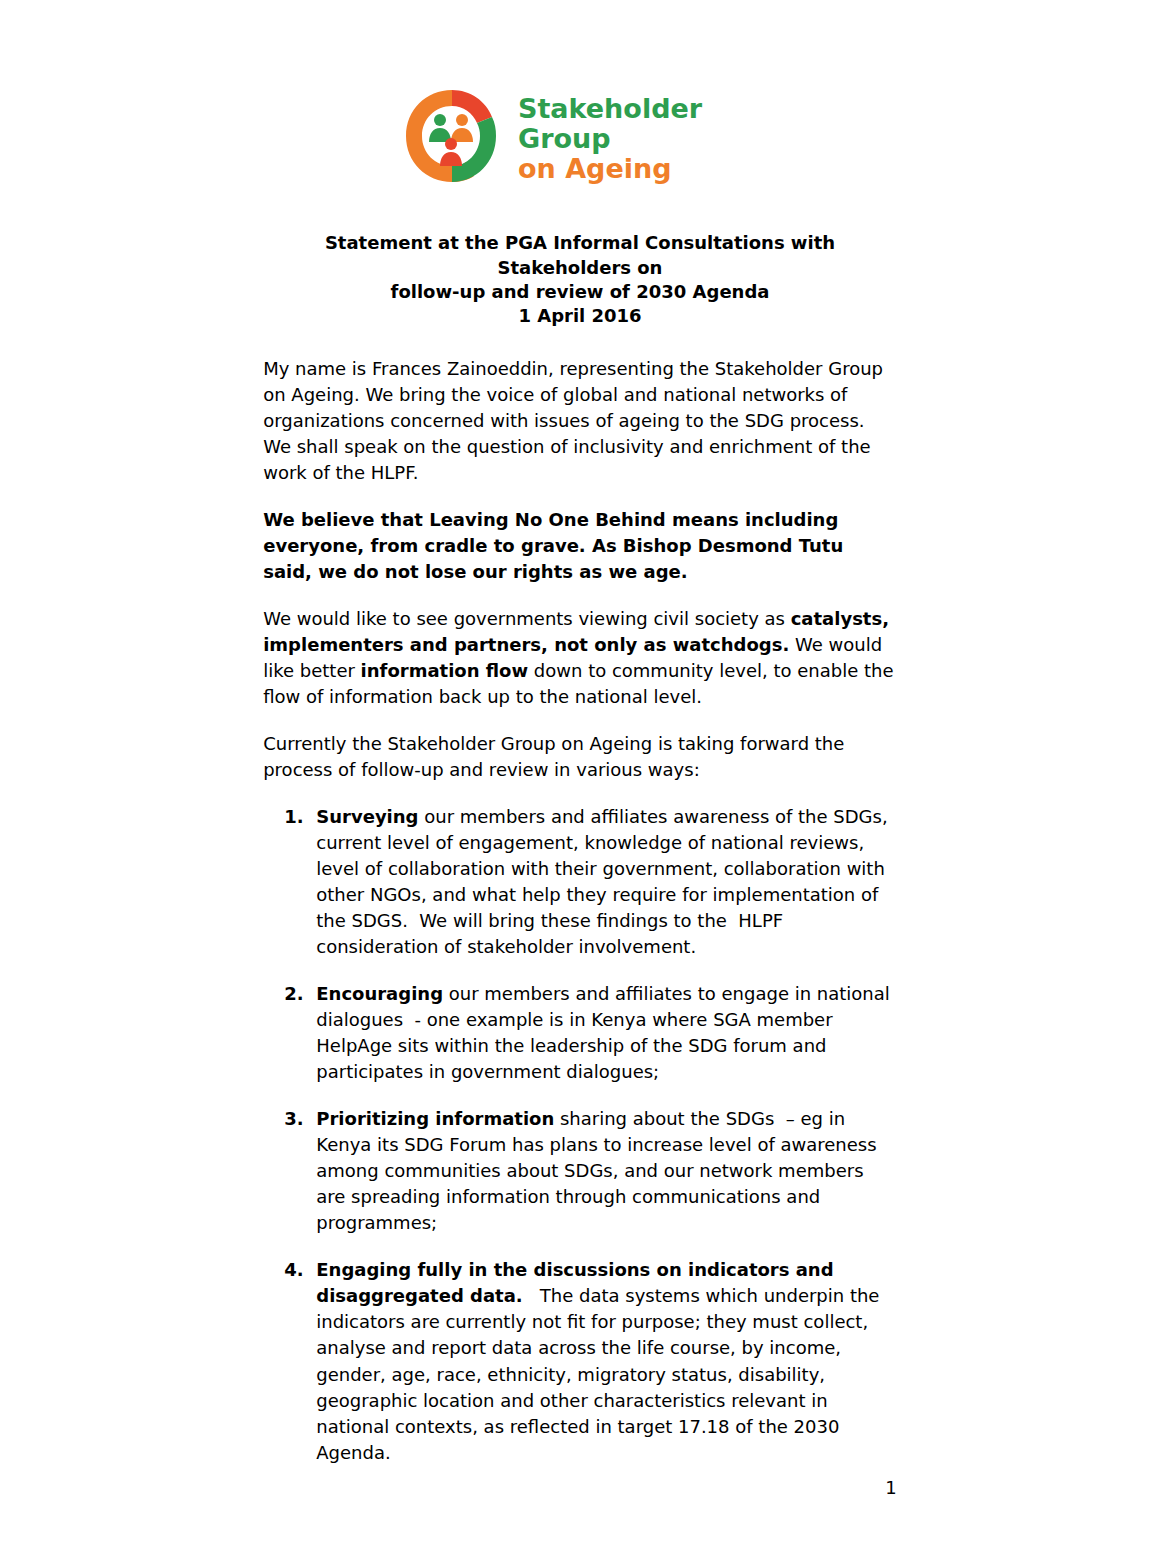Stakeholder Group on Ageing
Statement at the PGA Informal Consultations with Stakeholders on
follow-up and review of 2030 Agenda
1 April 2016
My name is Frances Zainoeddin, representing the Stakeholder Group on Ageing. We bring the voice of global and national networks of organizations concerned with issues of ageing to the SDG process. We shall speak on the question of inclusivity and enrichment of the work of the HLPF.
We believe that Leaving No One Behind means including everyone, from cradle to grave. As Bishop Desmond Tutu said, we do not lose our rights as we age.
We would like to see governments viewing civil society as catalysts, implementers and partners, not only as watchdogs. We would like better information flow down to community level, to enable the flow of information back up to the national level.
Currently the Stakeholder Group on Ageing is taking forward the process of follow-up and review in various ways:
Surveying our members and affiliates awareness of the SDGs, current level of engagement, knowledge of national reviews, level of collaboration with their government, collaboration with other NGOs, and what help they require for implementation of the SDGS. We will bring these findings to the HLPF consideration of stakeholder involvement.
Encouraging our members and affiliates to engage in national dialogues - one example is in Kenya where SGA member HelpAge sits within the leadership of the SDG forum and participates in government dialogues;
Prioritizing information sharing about the SDGs – eg in Kenya its SDG Forum has plans to increase level of awareness among communities about SDGs, and our network members are spreading information through communications and programmes;
Engaging fully in the discussions on indicators and disaggregated data. The data systems which underpin the indicators are currently not fit for purpose; they must collect, analyse and report data across the life course, by income, gender, age, race, ethnicity, migratory status, disability, geographic location and other characteristics relevant in national contexts, as reflected in target 17.18 of the 2030 Agenda.
1